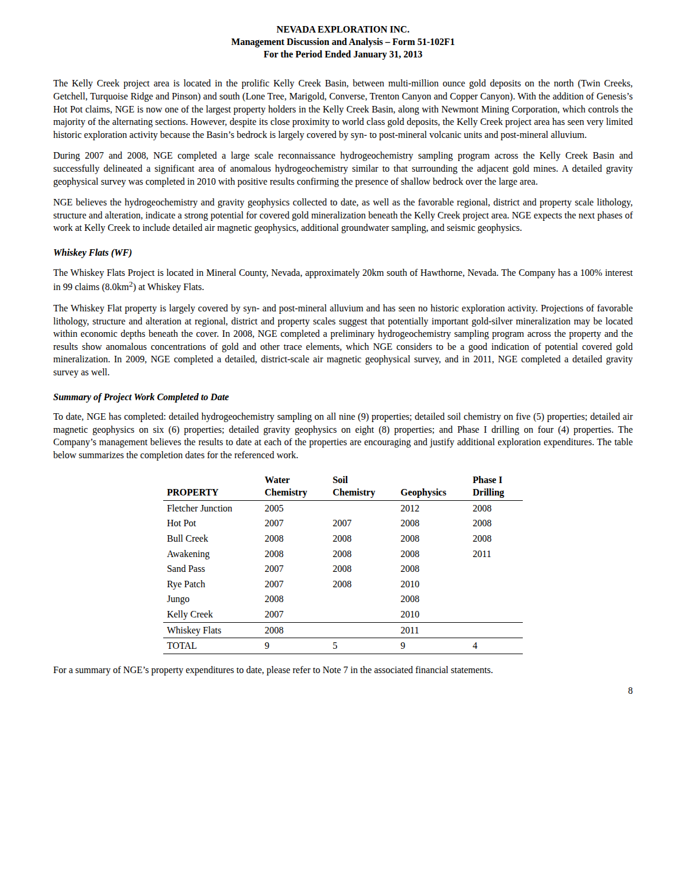NEVADA EXPLORATION INC. Management Discussion and Analysis – Form 51-102F1 For the Period Ended January 31, 2013
The Kelly Creek project area is located in the prolific Kelly Creek Basin, between multi-million ounce gold deposits on the north (Twin Creeks, Getchell, Turquoise Ridge and Pinson) and south (Lone Tree, Marigold, Converse, Trenton Canyon and Copper Canyon). With the addition of Genesis’s Hot Pot claims, NGE is now one of the largest property holders in the Kelly Creek Basin, along with Newmont Mining Corporation, which controls the majority of the alternating sections. However, despite its close proximity to world class gold deposits, the Kelly Creek project area has seen very limited historic exploration activity because the Basin’s bedrock is largely covered by syn- to post-mineral volcanic units and post-mineral alluvium.
During 2007 and 2008, NGE completed a large scale reconnaissance hydrogeochemistry sampling program across the Kelly Creek Basin and successfully delineated a significant area of anomalous hydrogeochemistry similar to that surrounding the adjacent gold mines. A detailed gravity geophysical survey was completed in 2010 with positive results confirming the presence of shallow bedrock over the large area.
NGE believes the hydrogeochemistry and gravity geophysics collected to date, as well as the favorable regional, district and property scale lithology, structure and alteration, indicate a strong potential for covered gold mineralization beneath the Kelly Creek project area. NGE expects the next phases of work at Kelly Creek to include detailed air magnetic geophysics, additional groundwater sampling, and seismic geophysics.
Whiskey Flats (WF)
The Whiskey Flats Project is located in Mineral County, Nevada, approximately 20km south of Hawthorne, Nevada. The Company has a 100% interest in 99 claims (8.0km2) at Whiskey Flats.
The Whiskey Flat property is largely covered by syn- and post-mineral alluvium and has seen no historic exploration activity. Projections of favorable lithology, structure and alteration at regional, district and property scales suggest that potentially important gold-silver mineralization may be located within economic depths beneath the cover. In 2008, NGE completed a preliminary hydrogeochemistry sampling program across the property and the results show anomalous concentrations of gold and other trace elements, which NGE considers to be a good indication of potential covered gold mineralization. In 2009, NGE completed a detailed, district-scale air magnetic geophysical survey, and in 2011, NGE completed a detailed gravity survey as well.
Summary of Project Work Completed to Date
To date, NGE has completed: detailed hydrogeochemistry sampling on all nine (9) properties; detailed soil chemistry on five (5) properties; detailed air magnetic geophysics on six (6) properties; detailed gravity geophysics on eight (8) properties; and Phase I drilling on four (4) properties. The Company’s management believes the results to date at each of the properties are encouraging and justify additional exploration expenditures. The table below summarizes the completion dates for the referenced work.
| PROPERTY | Water Chemistry | Soil Chemistry | Geophysics | Phase I Drilling |
| --- | --- | --- | --- | --- |
| Fletcher Junction | 2005 | | 2012 | 2008 |
| Hot Pot | 2007 | 2007 | 2008 | 2008 |
| Bull Creek | 2008 | 2008 | 2008 | 2008 |
| Awakening | 2008 | 2008 | 2008 | 2011 |
| Sand Pass | 2007 | 2008 | 2008 | |
| Rye Patch | 2007 | 2008 | 2010 | |
| Jungo | 2008 | | 2008 | |
| Kelly Creek | 2007 | | 2010 | |
| Whiskey Flats | 2008 | | 2011 | |
| TOTAL | 9 | 5 | 9 | 4 |
For a summary of NGE’s property expenditures to date, please refer to Note 7 in the associated financial statements.
8